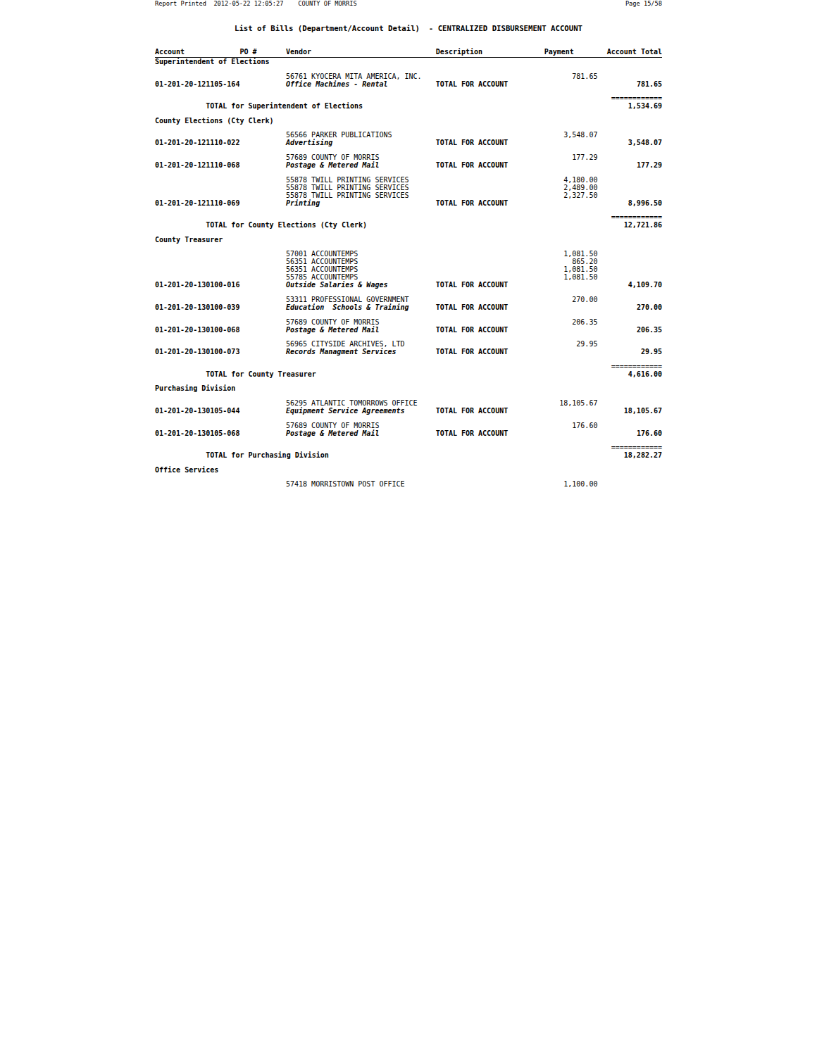Report Printed 2012-05-22 12:05:27 COUNTY OF MORRIS
Page 15/58
List of Bills (Department/Account Detail) - CENTRALIZED DISBURSEMENT ACCOUNT
| Account | PO # | Vendor | Description | Payment | Account Total |
| --- | --- | --- | --- | --- | --- |
| Superintendent of Elections |
| | | 56761 KYOCERA MITA AMERICA, INC. | | 781.65 | |
| 01-201-20-121105-164 | | Office Machines - Rental | TOTAL FOR ACCOUNT | | 781.65 |
| | | | | | ============ |
| TOTAL for Superintendent of Elections | | 1,534.69 |
| County Elections (Cty Clerk) |
| | | 56566 PARKER PUBLICATIONS | | 3,548.07 | |
| 01-201-20-121110-022 | | Advertising | TOTAL FOR ACCOUNT | | 3,548.07 |
| | | 57689 COUNTY OF MORRIS | | 177.29 | |
| 01-201-20-121110-068 | | Postage & Metered Mail | TOTAL FOR ACCOUNT | | 177.29 |
| | | 55878 TWILL PRINTING SERVICES | | 4,180.00 | |
| | | 55878 TWILL PRINTING SERVICES | | 2,489.00 | |
| | | 55878 TWILL PRINTING SERVICES | | 2,327.50 | |
| 01-201-20-121110-069 | | Printing | TOTAL FOR ACCOUNT | | 8,996.50 |
| | | | | | ============ |
| TOTAL for County Elections (Cty Clerk) | | 12,721.86 |
| County Treasurer |
| | | 57001 ACCOUNTEMPS | | 1,081.50 | |
| | | 56351 ACCOUNTEMPS | | 865.20 | |
| | | 56351 ACCOUNTEMPS | | 1,081.50 | |
| | | 55785 ACCOUNTEMPS | | 1,081.50 | |
| 01-201-20-130100-016 | | Outside Salaries & Wages | TOTAL FOR ACCOUNT | | 4,109.70 |
| | | 53311 PROFESSIONAL GOVERNMENT | | 270.00 | |
| 01-201-20-130100-039 | | Education Schools & Training | TOTAL FOR ACCOUNT | | 270.00 |
| | | 57689 COUNTY OF MORRIS | | 206.35 | |
| 01-201-20-130100-068 | | Postage & Metered Mail | TOTAL FOR ACCOUNT | | 206.35 |
| | | 56965 CITYSIDE ARCHIVES, LTD | | 29.95 | |
| 01-201-20-130100-073 | | Records Managment Services | TOTAL FOR ACCOUNT | | 29.95 |
| | | | | | ============ |
| TOTAL for County Treasurer | | 4,616.00 |
| Purchasing Division |
| | | 56295 ATLANTIC TOMORROWS OFFICE | | 18,105.67 | |
| 01-201-20-130105-044 | | Equipment Service Agreements | TOTAL FOR ACCOUNT | | 18,105.67 |
| | | 57689 COUNTY OF MORRIS | | 176.60 | |
| 01-201-20-130105-068 | | Postage & Metered Mail | TOTAL FOR ACCOUNT | | 176.60 |
| | | | | | ============ |
| TOTAL for Purchasing Division | | 18,282.27 |
| Office Services |
| | | 57418 MORRISTOWN POST OFFICE | | 1,100.00 | |